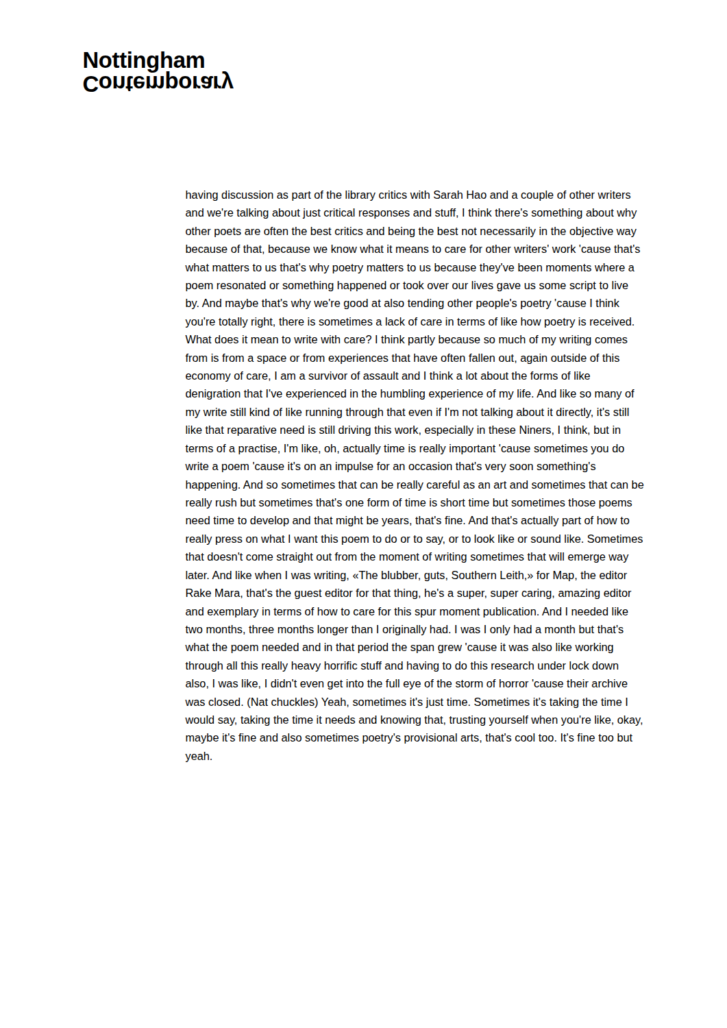Nottingham Contemporary
having discussion as part of the library critics with Sarah Hao and a couple of other writers and we're talking about just critical responses and stuff, I think there's something about why other poets are often the best critics and being the best not necessarily in the objective way because of that, because we know what it means to care for other writers' work 'cause that's what matters to us that's why poetry matters to us because they've been moments where a poem resonated or something happened or took over our lives gave us some script to live by. And maybe that's why we're good at also tending other people's poetry 'cause I think you're totally right, there is sometimes a lack of care in terms of like how poetry is received. What does it mean to write with care? I think partly because so much of my writing comes from is from a space or from experiences that have often fallen out, again outside of this economy of care, I am a survivor of assault and I think a lot about the forms of like denigration that I've experienced in the humbling experience of my life. And like so many of my write still kind of like running through that even if I'm not talking about it directly, it's still like that reparative need is still driving this work, especially in these Niners, I think, but in terms of a practise, I'm like, oh, actually time is really important 'cause sometimes you do write a poem 'cause it's on an impulse for an occasion that's very soon something's happening. And so sometimes that can be really careful as an art and sometimes that can be really rush but sometimes that's one form of time is short time but sometimes those poems need time to develop and that might be years, that's fine. And that's actually part of how to really press on what I want this poem to do or to say, or to look like or sound like. Sometimes that doesn't come straight out from the moment of writing sometimes that will emerge way later. And like when I was writing, «The blubber, guts, Southern Leith,» for Map, the editor Rake Mara, that's the guest editor for that thing, he's a super, super caring, amazing editor and exemplary in terms of how to care for this spur moment publication. And I needed like two months, three months longer than I originally had. I was I only had a month but that's what the poem needed and in that period the span grew 'cause it was also like working through all this really heavy horrific stuff and having to do this research under lock down also, I was like, I didn't even get into the full eye of the storm of horror 'cause their archive was closed. (Nat chuckles) Yeah, sometimes it's just time. Sometimes it's taking the time I would say, taking the time it needs and knowing that, trusting yourself when you're like, okay, maybe it's fine and also sometimes poetry's provisional arts, that's cool too. It's fine too but yeah.